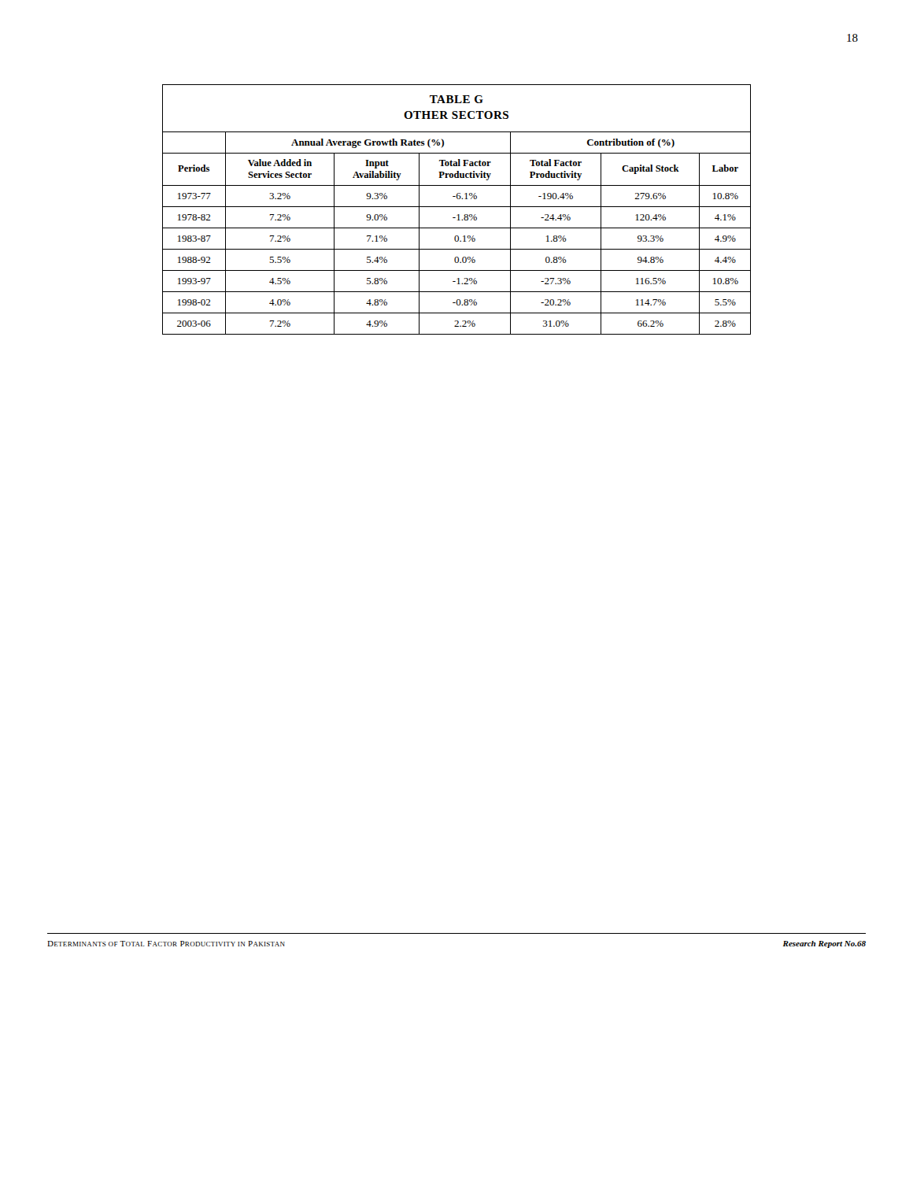18
| TABLE G OTHER SECTORS |
| | Annual Average Growth Rates (%) | Contribution of (%) |
| Periods | Value Added in Services Sector | Input Availability | Total Factor Productivity | Total Factor Productivity | Capital Stock | Labor |
| 1973-77 | 3.2% | 9.3% | -6.1% | -190.4% | 279.6% | 10.8% |
| 1978-82 | 7.2% | 9.0% | -1.8% | -24.4% | 120.4% | 4.1% |
| 1983-87 | 7.2% | 7.1% | 0.1% | 1.8% | 93.3% | 4.9% |
| 1988-92 | 5.5% | 5.4% | 0.0% | 0.8% | 94.8% | 4.4% |
| 1993-97 | 4.5% | 5.8% | -1.2% | -27.3% | 116.5% | 10.8% |
| 1998-02 | 4.0% | 4.8% | -0.8% | -20.2% | 114.7% | 5.5% |
| 2003-06 | 7.2% | 4.9% | 2.2% | 31.0% | 66.2% | 2.8% |
DETERMINANTS OF TOTAL FACTOR PRODUCTIVITY IN PAKISTAN
Research Report No.68